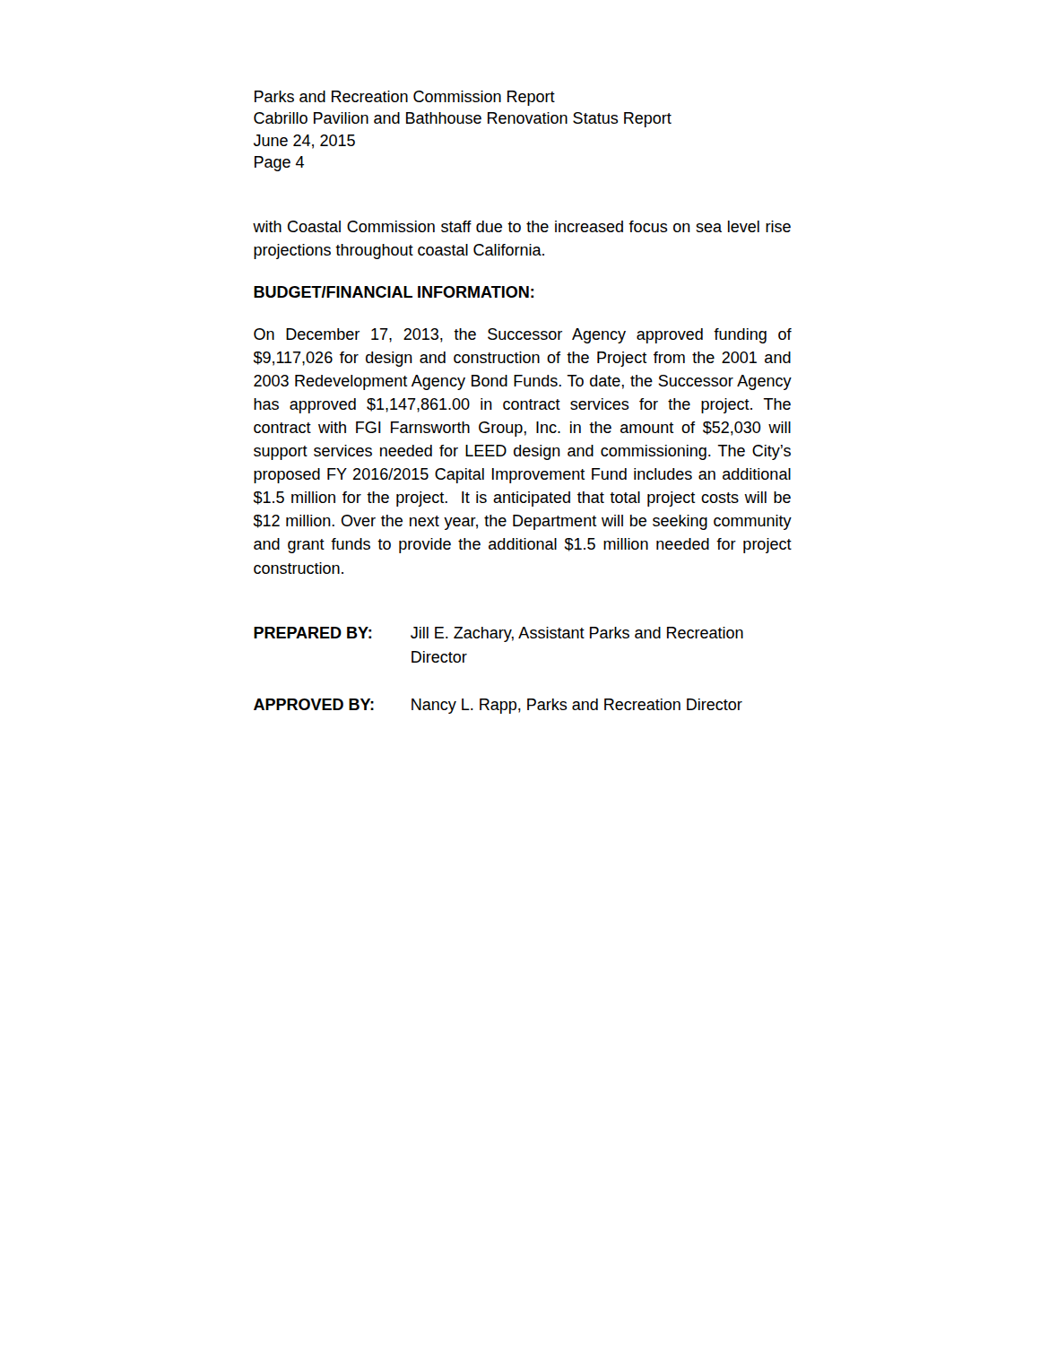Parks and Recreation Commission Report
Cabrillo Pavilion and Bathhouse Renovation Status Report
June 24, 2015
Page 4
with Coastal Commission staff due to the increased focus on sea level rise projections throughout coastal California.
BUDGET/FINANCIAL INFORMATION:
On December 17, 2013, the Successor Agency approved funding of $9,117,026 for design and construction of the Project from the 2001 and 2003 Redevelopment Agency Bond Funds. To date, the Successor Agency has approved $1,147,861.00 in contract services for the project. The contract with FGI Farnsworth Group, Inc. in the amount of $52,030 will support services needed for LEED design and commissioning. The City’s proposed FY 2016/2015 Capital Improvement Fund includes an additional $1.5 million for the project. It is anticipated that total project costs will be $12 million. Over the next year, the Department will be seeking community and grant funds to provide the additional $1.5 million needed for project construction.
| PREPARED BY: | Jill E. Zachary, Assistant Parks and Recreation Director |
| APPROVED BY: | Nancy L. Rapp, Parks and Recreation Director |